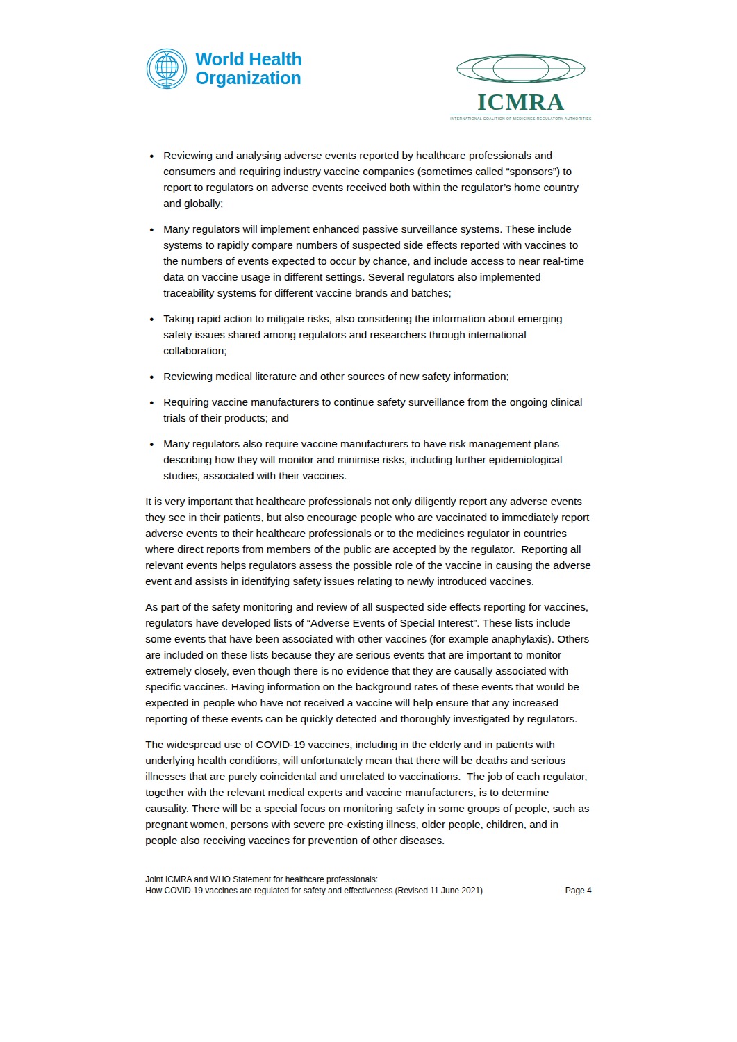World Health
Organization
ICMRA
International Coalition of Medicines Regulatory Authorities
Reviewing and analysing adverse events reported by healthcare professionals and consumers and requiring industry vaccine companies (sometimes called “sponsors”) to report to regulators on adverse events received both within the regulator’s home country and globally;
Many regulators will implement enhanced passive surveillance systems. These include systems to rapidly compare numbers of suspected side effects reported with vaccines to the numbers of events expected to occur by chance, and include access to near real-time data on vaccine usage in different settings. Several regulators also implemented traceability systems for different vaccine brands and batches;
Taking rapid action to mitigate risks, also considering the information about emerging safety issues shared among regulators and researchers through international collaboration;
Reviewing medical literature and other sources of new safety information;
Requiring vaccine manufacturers to continue safety surveillance from the ongoing clinical trials of their products; and
Many regulators also require vaccine manufacturers to have risk management plans describing how they will monitor and minimise risks, including further epidemiological studies, associated with their vaccines.
It is very important that healthcare professionals not only diligently report any adverse events they see in their patients, but also encourage people who are vaccinated to immediately report adverse events to their healthcare professionals or to the medicines regulator in countries where direct reports from members of the public are accepted by the regulator. Reporting all relevant events helps regulators assess the possible role of the vaccine in causing the adverse event and assists in identifying safety issues relating to newly introduced vaccines.
As part of the safety monitoring and review of all suspected side effects reporting for vaccines, regulators have developed lists of “Adverse Events of Special Interest”. These lists include some events that have been associated with other vaccines (for example anaphylaxis). Others are included on these lists because they are serious events that are important to monitor extremely closely, even though there is no evidence that they are causally associated with specific vaccines. Having information on the background rates of these events that would be expected in people who have not received a vaccine will help ensure that any increased reporting of these events can be quickly detected and thoroughly investigated by regulators.
The widespread use of COVID-19 vaccines, including in the elderly and in patients with underlying health conditions, will unfortunately mean that there will be deaths and serious illnesses that are purely coincidental and unrelated to vaccinations. The job of each regulator, together with the relevant medical experts and vaccine manufacturers, is to determine causality. There will be a special focus on monitoring safety in some groups of people, such as pregnant women, persons with severe pre-existing illness, older people, children, and in people also receiving vaccines for prevention of other diseases.
Joint ICMRA and WHO Statement for healthcare professionals:
How COVID-19 vaccines are regulated for safety and effectiveness (Revised 11 June 2021)
Page 4